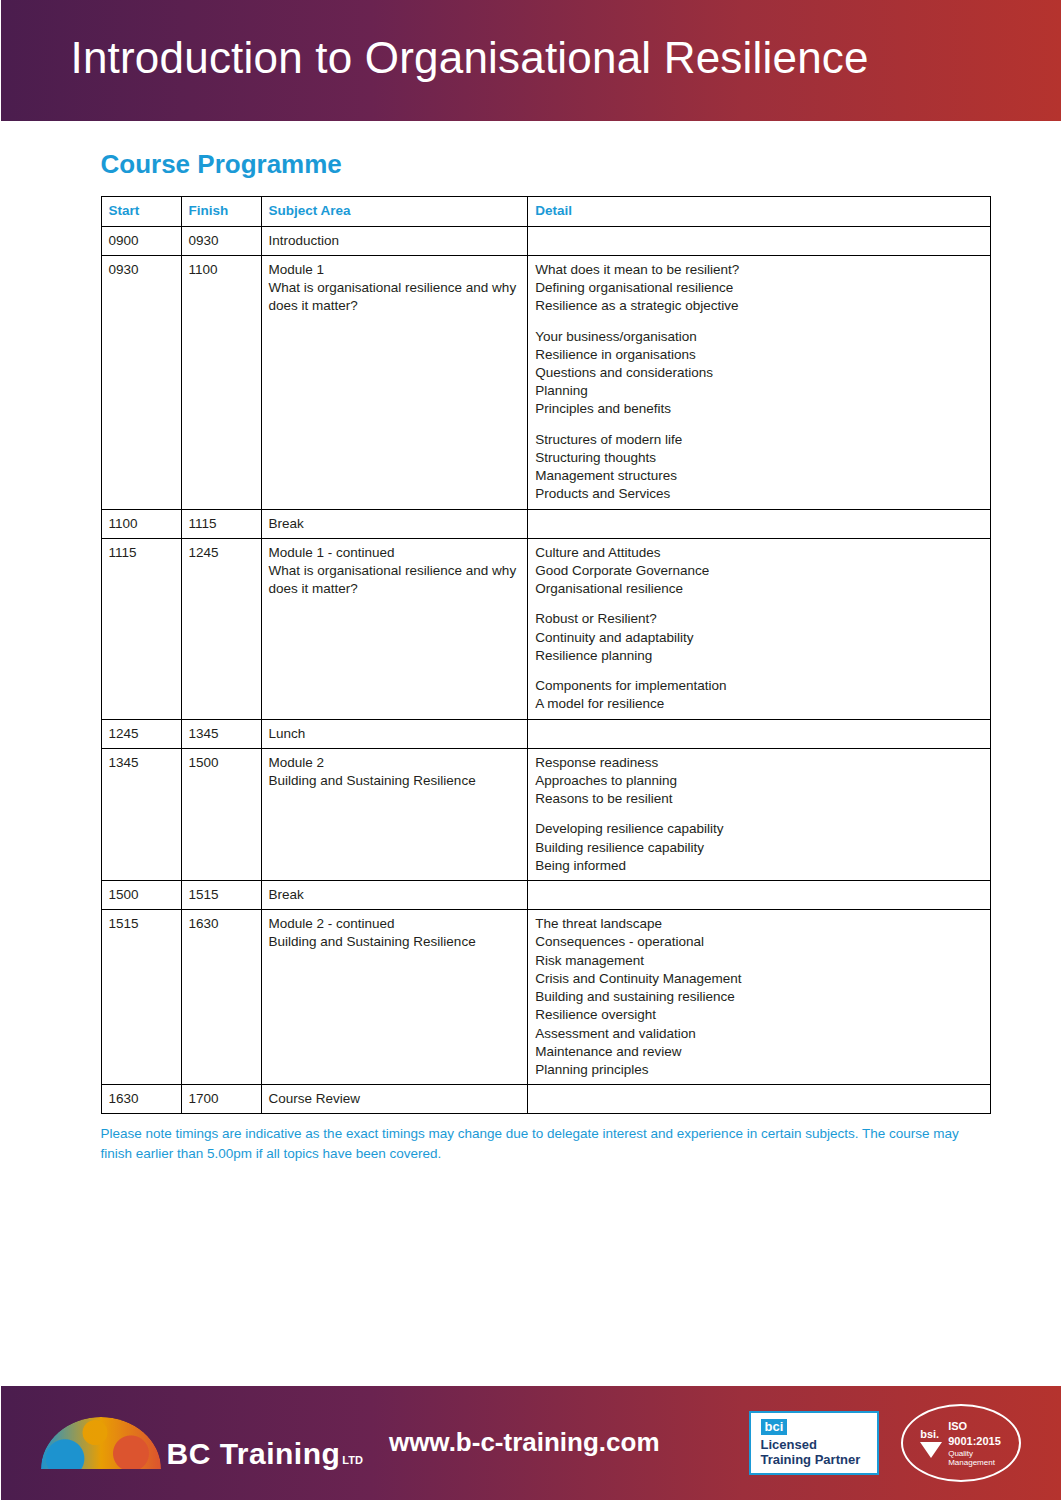Introduction to Organisational Resilience
Course Programme
| Start | Finish | Subject Area | Detail |
| --- | --- | --- | --- |
| 0900 | 0930 | Introduction | |
| 0930 | 1100 | Module 1 What is organisational resilience and why does it matter? | What does it mean to be resilient? Defining organisational resilience Resilience as a strategic objective Your business/organisation Resilience in organisations Questions and considerations Planning Principles and benefits Structures of modern life Structuring thoughts Management structures Products and Services |
| 1100 | 1115 | Break | |
| 1115 | 1245 | Module 1 - continued What is organisational resilience and why does it matter? | Culture and Attitudes Good Corporate Governance Organisational resilience Robust or Resilient? Continuity and adaptability Resilience planning Components for implementation A model for resilience |
| 1245 | 1345 | Lunch | |
| 1345 | 1500 | Module 2 Building and Sustaining Resilience | Response readiness Approaches to planning Reasons to be resilient Developing resilience capability Building resilience capability Being informed |
| 1500 | 1515 | Break | |
| 1515 | 1630 | Module 2 - continued Building and Sustaining Resilience | The threat landscape Consequences - operational Risk management Crisis and Continuity Management Building and sustaining resilience Resilience oversight Assessment and validation Maintenance and review Planning principles |
| 1630 | 1700 | Course Review | |
Please note timings are indicative as the exact timings may change due to delegate interest and experience in certain subjects. The course may finish earlier than 5.00pm if all topics have been covered.
BC Training LTD
www.b-c-training.com
bci
Licensed
Training Partner
bsi.
ISO
9001:2015
Quality
Management